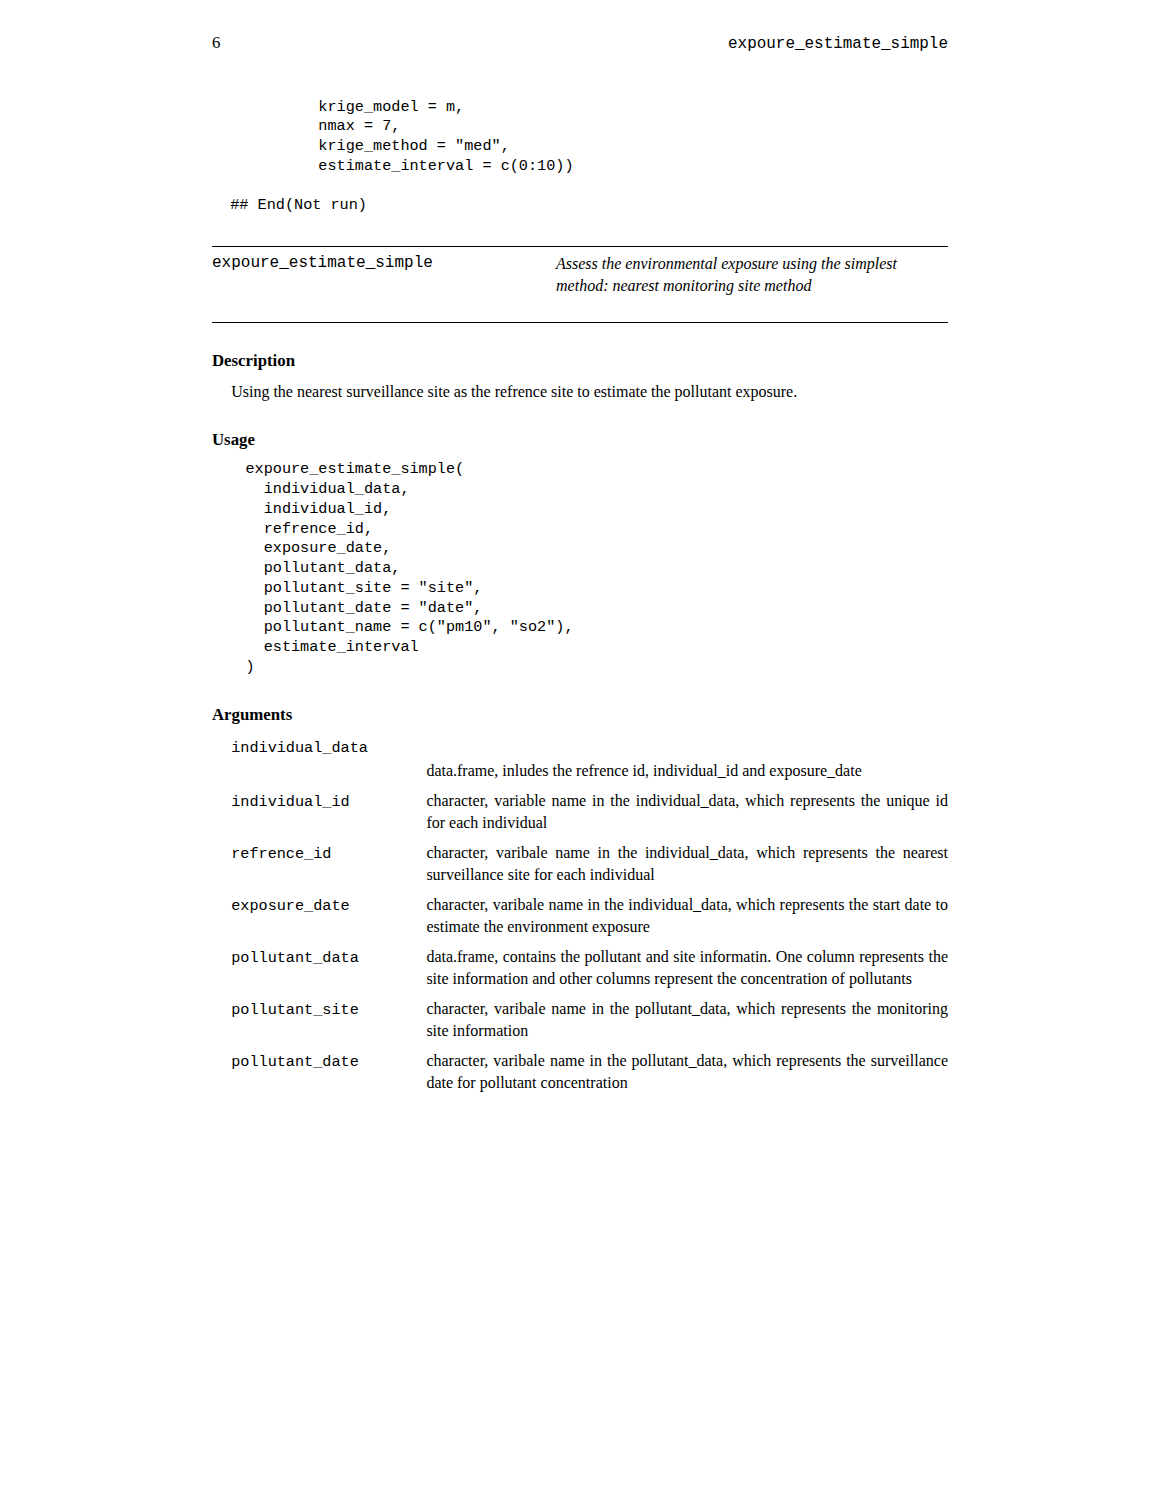6 expoure_estimate_simple
        krige_model = m,
        nmax = 7,
        krige_method = "med",
        estimate_interval = c(0:10))
## End(Not run)
expoure_estimate_simple Assess the environmental exposure using the simplest method: nearest monitoring site method
Description
Using the nearest surveillance site as the refrence site to estimate the pollutant exposure.
Usage
expoure_estimate_simple(
  individual_data,
  individual_id,
  refrence_id,
  exposure_date,
  pollutant_data,
  pollutant_site = "site",
  pollutant_date = "date",
  pollutant_name = c("pm10", "so2"),
  estimate_interval
)
Arguments
individual_data
data.frame, inludes the refrence id, individual_id and exposure_date
individual_id
character, variable name in the individual_data, which represents the unique id for each individual
refrence_id
character, varibale name in the individual_data, which represents the nearest surveillance site for each individual
exposure_date
character, varibale name in the individual_data, which represents the start date to estimate the environment exposure
pollutant_data
data.frame, contains the pollutant and site informatin. One column represents the site information and other columns represent the concentration of pollutants
pollutant_site
character, varibale name in the pollutant_data, which represents the monitoring site information
pollutant_date
character, varibale name in the pollutant_data, which represents the surveillance date for pollutant concentration